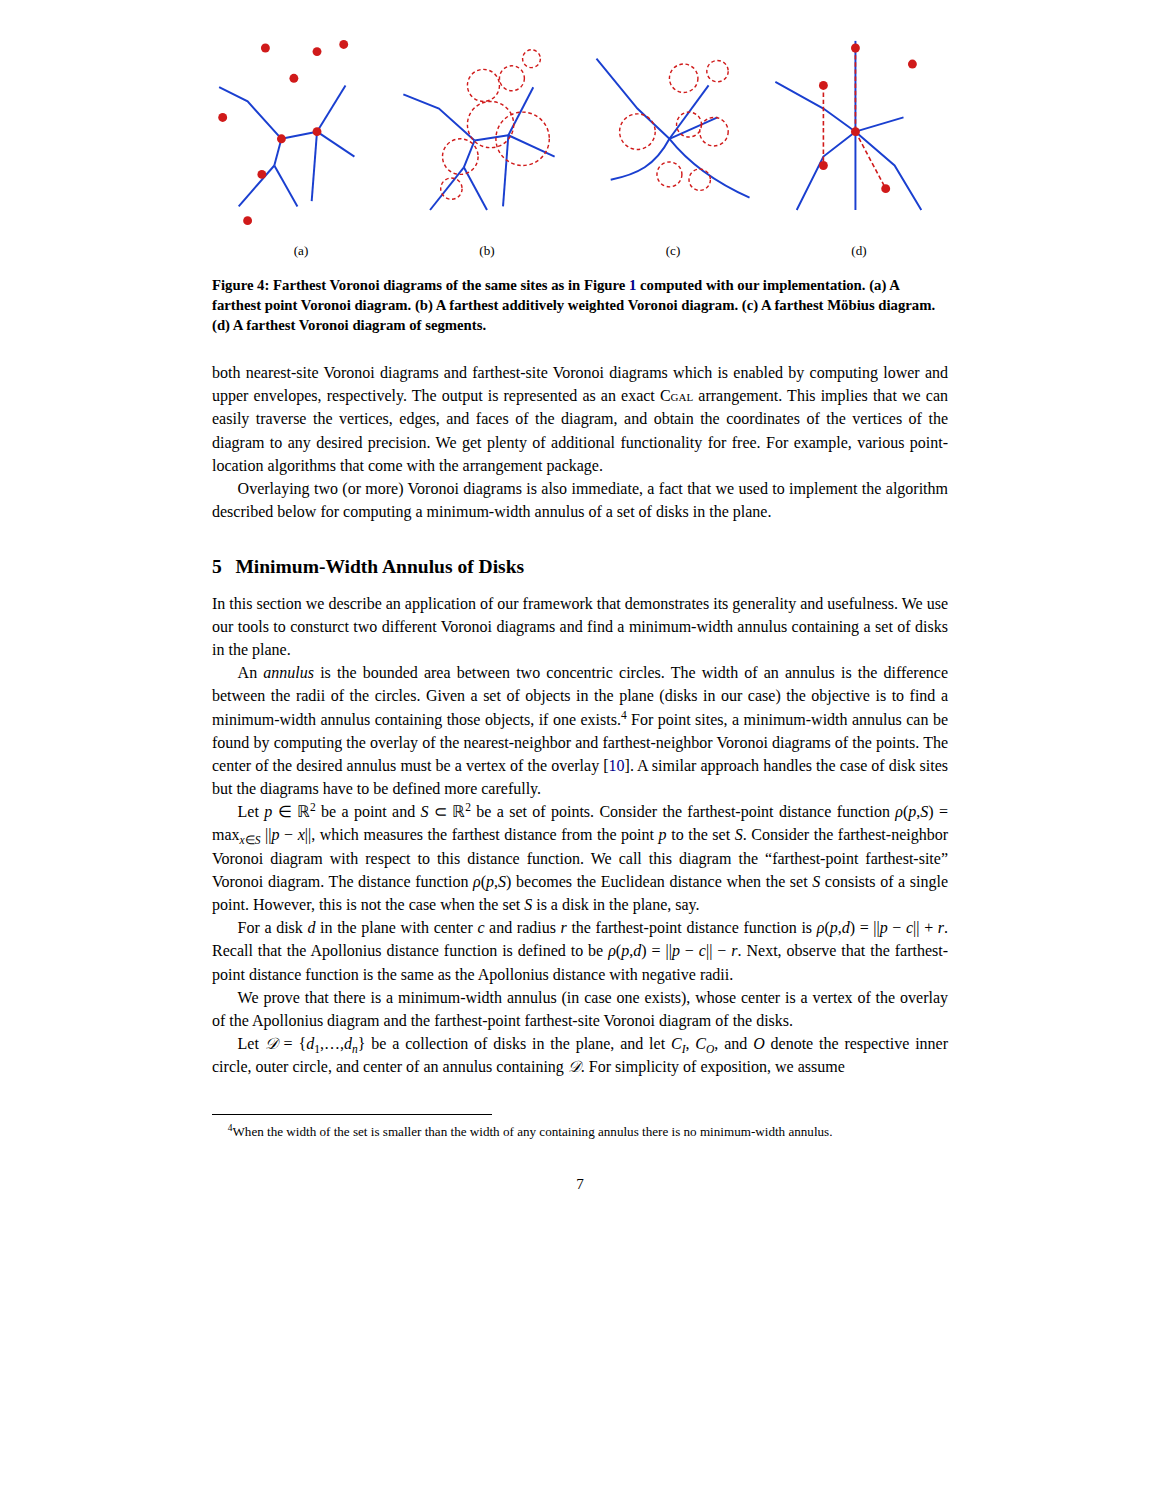(a)
(b)
(c)
(d)
Figure 4: Farthest Voronoi diagrams of the same sites as in Figure 1 computed with our implementation. (a) A farthest point Voronoi diagram. (b) A farthest additively weighted Voronoi diagram. (c) A farthest Möbius diagram. (d) A farthest Voronoi diagram of segments.
both nearest-site Voronoi diagrams and farthest-site Voronoi diagrams which is enabled by computing lower and upper envelopes, respectively. The output is represented as an exact Cgal arrangement. This implies that we can easily traverse the vertices, edges, and faces of the diagram, and obtain the coordinates of the vertices of the diagram to any desired precision. We get plenty of additional functionality for free. For example, various point-location algorithms that come with the arrangement package.
Overlaying two (or more) Voronoi diagrams is also immediate, a fact that we used to implement the algorithm described below for computing a minimum-width annulus of a set of disks in the plane.
5 Minimum-Width Annulus of Disks
In this section we describe an application of our framework that demonstrates its generality and usefulness. We use our tools to consturct two different Voronoi diagrams and find a minimum-width annulus containing a set of disks in the plane.
An annulus is the bounded area between two concentric circles. The width of an annulus is the difference between the radii of the circles. Given a set of objects in the plane (disks in our case) the objective is to find a minimum-width annulus containing those objects, if one exists.4 For point sites, a minimum-width annulus can be found by computing the overlay of the nearest-neighbor and farthest-neighbor Voronoi diagrams of the points. The center of the desired annulus must be a vertex of the overlay [10]. A similar approach handles the case of disk sites but the diagrams have to be defined more carefully.
Let p ∈ ℝ2 be a point and S ⊂ ℝ2 be a set of points. Consider the farthest-point distance function ρ(p,S) = maxx∈S ||p − x||, which measures the farthest distance from the point p to the set S. Consider the farthest-neighbor Voronoi diagram with respect to this distance function. We call this diagram the “farthest-point farthest-site” Voronoi diagram. The distance function ρ(p,S) becomes the Euclidean distance when the set S consists of a single point. However, this is not the case when the set S is a disk in the plane, say.
For a disk d in the plane with center c and radius r the farthest-point distance function is ρ(p,d) = ||p − c|| + r. Recall that the Apollonius distance function is defined to be ρ(p,d) = ||p − c|| − r. Next, observe that the farthest-point distance function is the same as the Apollonius distance with negative radii.
We prove that there is a minimum-width annulus (in case one exists), whose center is a vertex of the overlay of the Apollonius diagram and the farthest-point farthest-site Voronoi diagram of the disks.
Let 𝒟 = {d1,…,dn} be a collection of disks in the plane, and let CI, CO, and O denote the respective inner circle, outer circle, and center of an annulus containing 𝒟. For simplicity of exposition, we assume
4When the width of the set is smaller than the width of any containing annulus there is no minimum-width annulus.
7